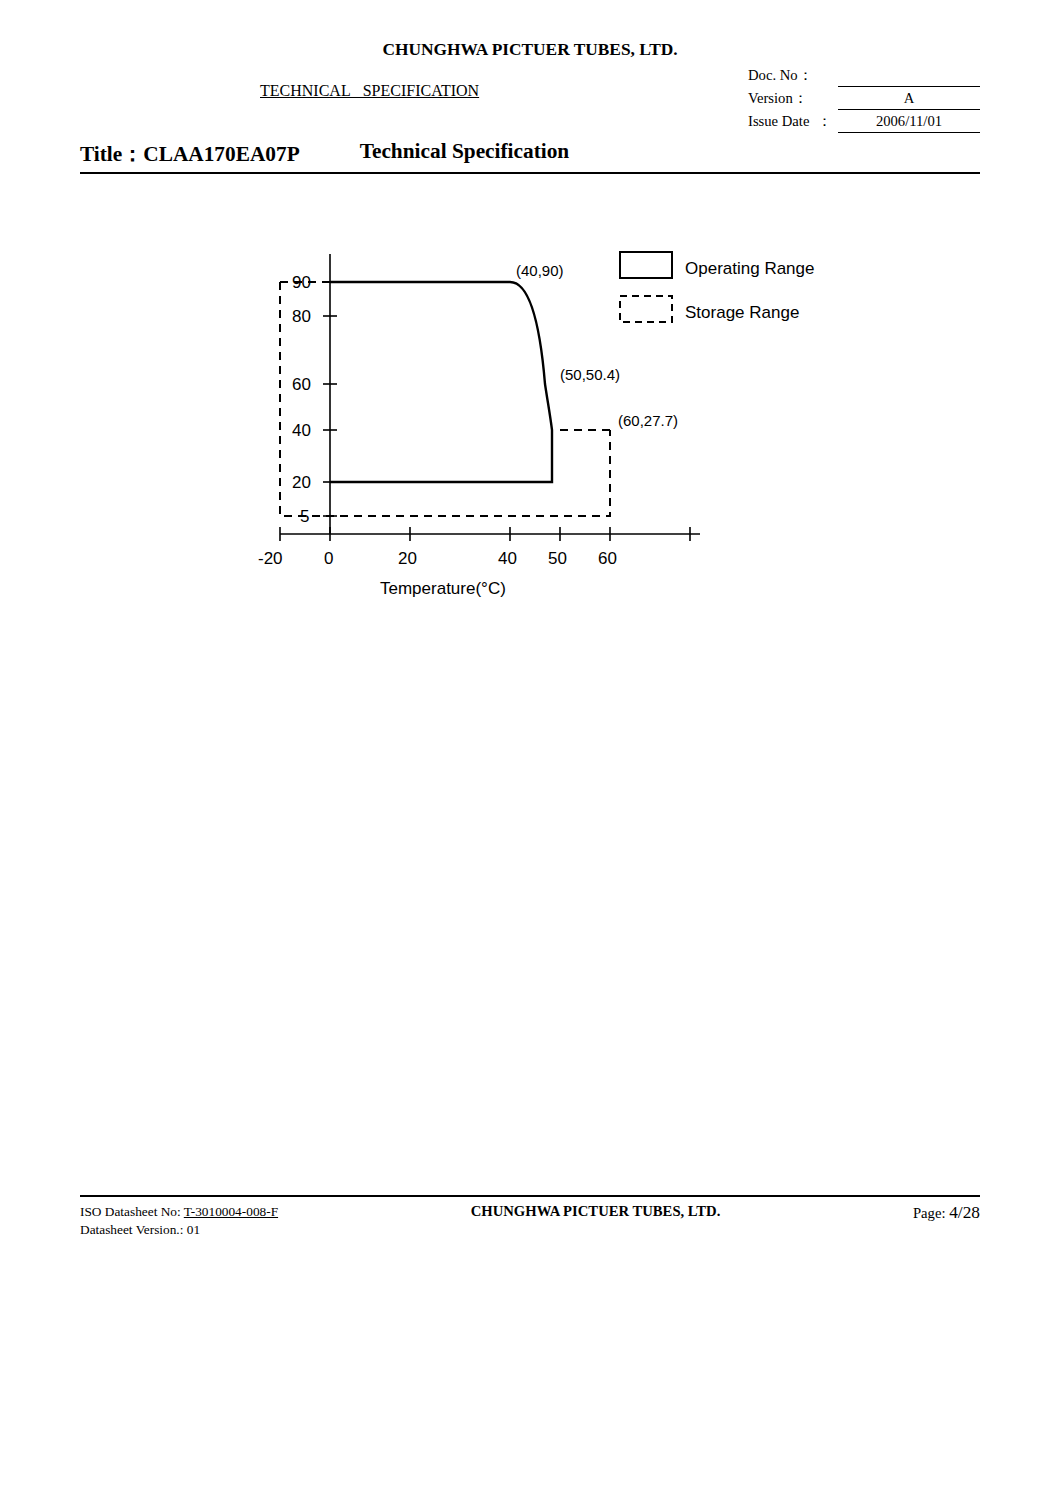CHUNGHWA PICTUER TUBES, LTD.
TECHNICAL SPECIFICATION
Doc. No：
Version：A
Issue Date ：2006/11/01
Title：CLAA170EA07P Technical Specification
Operating Range Storage Range 90 80 60 40 20 5 -20 0 20 40 50 60 Temperature(°C) (40,90) (50,50.4) (60,27.7)
ISO Datasheet No: T-3010004-008-F
Datasheet Version.: 01
CHUNGHWA PICTUER TUBES, LTD.
Page: 4/28